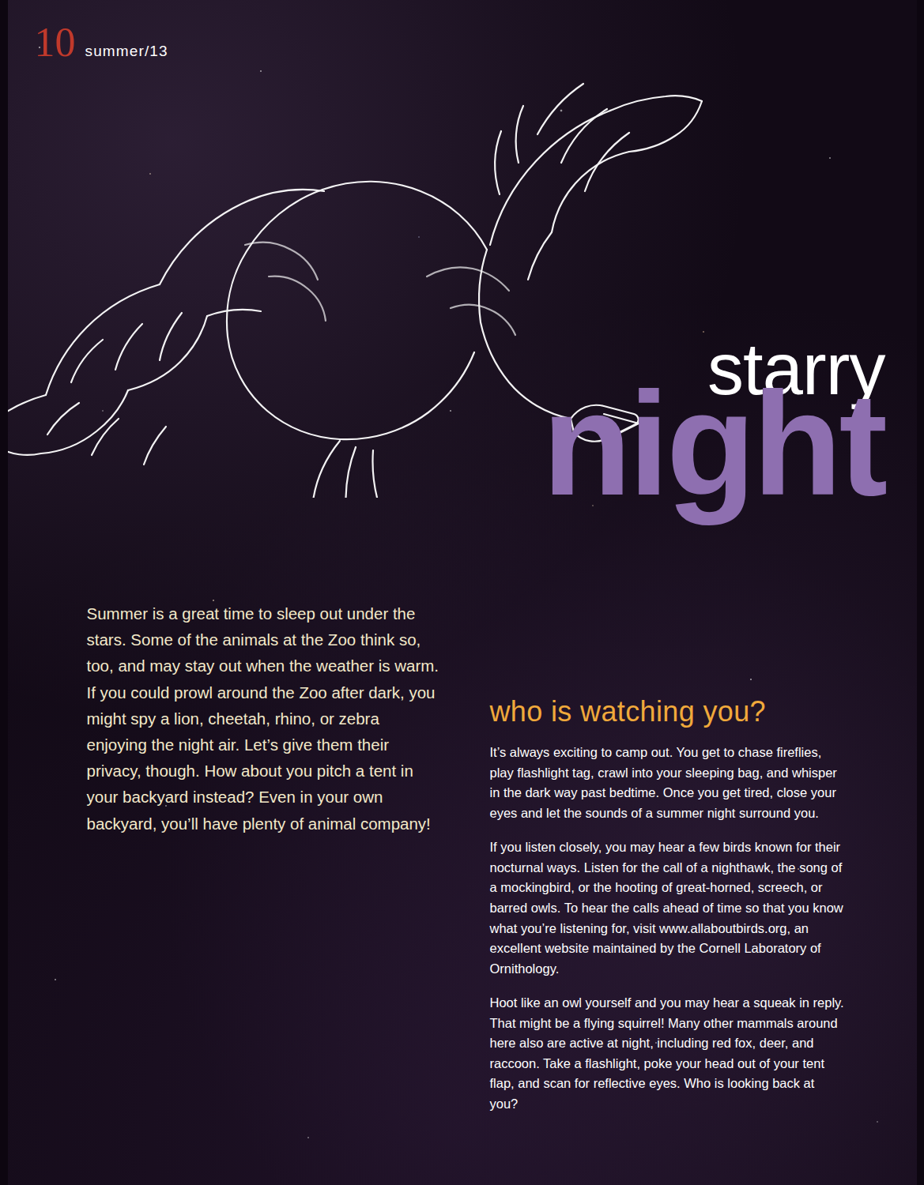10 summer/13
starry night
Summer is a great time to sleep out under the stars. Some of the animals at the Zoo think so, too, and may stay out when the weather is warm. If you could prowl around the Zoo after dark, you might spy a lion, cheetah, rhino, or zebra enjoying the night air. Let’s give them their privacy, though. How about you pitch a tent in your backyard instead? Even in your own backyard, you’ll have plenty of animal company!
who is watching you?
It’s always exciting to camp out. You get to chase fireflies, play flashlight tag, crawl into your sleeping bag, and whisper in the dark way past bedtime. Once you get tired, close your eyes and let the sounds of a summer night surround you.
If you listen closely, you may hear a few birds known for their nocturnal ways. Listen for the call of a nighthawk, the song of a mockingbird, or the hooting of great-horned, screech, or barred owls. To hear the calls ahead of time so that you know what you’re listening for, visit www.allaboutbirds.org, an excellent website maintained by the Cornell Laboratory of Ornithology.
Hoot like an owl yourself and you may hear a squeak in reply. That might be a flying squirrel! Many other mammals around here also are active at night, including red fox, deer, and raccoon. Take a flashlight, poke your head out of your tent flap, and scan for reflective eyes. Who is looking back at you?